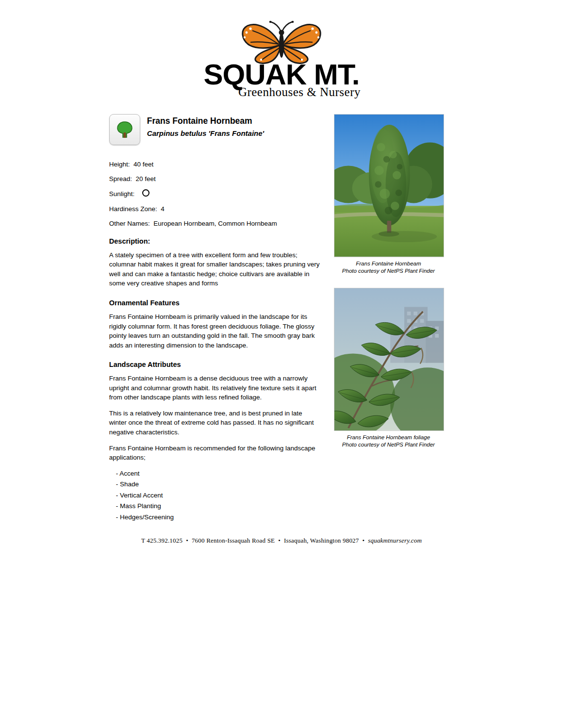SQUAK MT.
Greenhouses & Nursery
Frans Fontaine Hornbeam
Carpinus betulus 'Frans Fontaine'
Height: 40 feet
Spread: 20 feet
Sunlight:
Hardiness Zone: 4
Other Names: European Hornbeam, Common Hornbeam
Description:
A stately specimen of a tree with excellent form and few troubles; columnar habit makes it great for smaller landscapes; takes pruning very well and can make a fantastic hedge; choice cultivars are available in some very creative shapes and forms
Ornamental Features
Frans Fontaine Hornbeam is primarily valued in the landscape for its rigidly columnar form. It has forest green deciduous foliage. The glossy pointy leaves turn an outstanding gold in the fall. The smooth gray bark adds an interesting dimension to the landscape.
Landscape Attributes
Frans Fontaine Hornbeam is a dense deciduous tree with a narrowly upright and columnar growth habit. Its relatively fine texture sets it apart from other landscape plants with less refined foliage.
This is a relatively low maintenance tree, and is best pruned in late winter once the threat of extreme cold has passed. It has no significant negative characteristics.
Frans Fontaine Hornbeam is recommended for the following landscape applications;
Accent
Shade
Vertical Accent
Mass Planting
Hedges/Screening
Frans Fontaine Hornbeam
Photo courtesy of NetPS Plant Finder
Frans Fontaine Hornbeam foliage
Photo courtesy of NetPS Plant Finder
T 425.392.1025•7600 Renton-Issaquah Road SE•Issaquah, Washington 98027•squakmtnursery.com